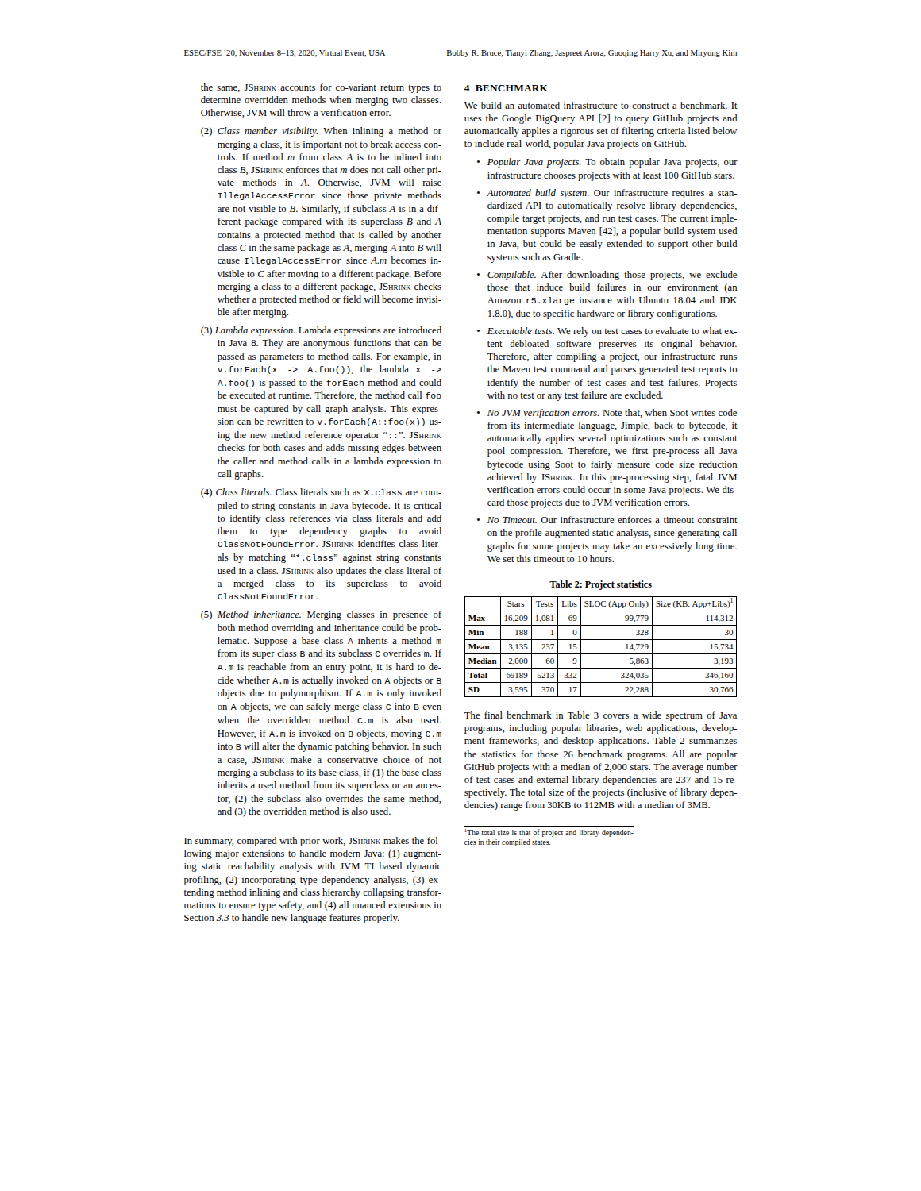ESEC/FSE ’20, November 8–13, 2020, Virtual Event, USA
Bobby R. Bruce, Tianyi Zhang, Jaspreet Arora, Guoqing Harry Xu, and Miryung Kim
the same, JShrink accounts for co-variant return types to determine overridden methods when merging two classes. Otherwise, JVM will throw a verification error.
(2) Class member visibility. When inlining a method or merging a class, it is important not to break access controls. If method m from class A is to be inlined into class B, JShrink enforces that m does not call other private methods in A. Otherwise, JVM will raise IllegalAccessError since those private methods are not visible to B. Similarly, if subclass A is in a different package compared with its superclass B and A contains a protected method that is called by another class C in the same package as A, merging A into B will cause IllegalAccessError since A.m becomes invisible to C after moving to a different package. Before merging a class to a different package, JShrink checks whether a protected method or field will become invisible after merging.
(3) Lambda expression. Lambda expressions are introduced in Java 8. They are anonymous functions that can be passed as parameters to method calls. For example, in v.forEach(x -> A.foo()), the lambda x -> A.foo() is passed to the forEach method and could be executed at runtime. Therefore, the method call foo must be captured by call graph analysis. This expression can be rewritten to v.forEach(A::foo(x)) using the new method reference operator “::”. JShrink checks for both cases and adds missing edges between the caller and method calls in a lambda expression to call graphs.
(4) Class literals. Class literals such as X.class are compiled to string constants in Java bytecode. It is critical to identify class references via class literals and add them to type dependency graphs to avoid ClassNotFoundError. JShrink identifies class literals by matching “*.class” against string constants used in a class. JShrink also updates the class literal of a merged class to its superclass to avoid ClassNotFoundError.
(5) Method inheritance. Merging classes in presence of both method overriding and inheritance could be problematic. Suppose a base class A inherits a method m from its super class B and its subclass C overrides m. If A.m is reachable from an entry point, it is hard to decide whether A.m is actually invoked on A objects or B objects due to polymorphism. If A.m is only invoked on A objects, we can safely merge class C into B even when the overridden method C.m is also used. However, if A.m is invoked on B objects, moving C.m into B will alter the dynamic patching behavior. In such a case, JShrink make a conservative choice of not merging a subclass to its base class, if (1) the base class inherits a used method from its superclass or an ancestor, (2) the subclass also overrides the same method, and (3) the overridden method is also used.
In summary, compared with prior work, JShrink makes the following major extensions to handle modern Java: (1) augmenting static reachability analysis with JVM TI based dynamic profiling, (2) incorporating type dependency analysis, (3) extending method inlining and class hierarchy collapsing transformations to ensure type safety, and (4) all nuanced extensions in Section 3.3 to handle new language features properly.
4 BENCHMARK
We build an automated infrastructure to construct a benchmark. It uses the Google BigQuery API [2] to query GitHub projects and automatically applies a rigorous set of filtering criteria listed below to include real-world, popular Java projects on GitHub.
Popular Java projects. To obtain popular Java projects, our infrastructure chooses projects with at least 100 GitHub stars.
Automated build system. Our infrastructure requires a standardized API to automatically resolve library dependencies, compile target projects, and run test cases. The current implementation supports Maven [42], a popular build system used in Java, but could be easily extended to support other build systems such as Gradle.
Compilable. After downloading those projects, we exclude those that induce build failures in our environment (an Amazon r5.xlarge instance with Ubuntu 18.04 and JDK 1.8.0), due to specific hardware or library configurations.
Executable tests. We rely on test cases to evaluate to what extent debloated software preserves its original behavior. Therefore, after compiling a project, our infrastructure runs the Maven test command and parses generated test reports to identify the number of test cases and test failures. Projects with no test or any test failure are excluded.
No JVM verification errors. Note that, when Soot writes code from its intermediate language, Jimple, back to bytecode, it automatically applies several optimizations such as constant pool compression. Therefore, we first pre-process all Java bytecode using Soot to fairly measure code size reduction achieved by JShrink. In this pre-processing step, fatal JVM verification errors could occur in some Java projects. We discard those projects due to JVM verification errors.
No Timeout. Our infrastructure enforces a timeout constraint on the profile-augmented static analysis, since generating call graphs for some projects may take an excessively long time. We set this timeout to 10 hours.
Table 2: Project statistics
| | Stars | Tests | Libs | SLOC (App Only) | Size (KB: App+Libs) 1 |
| --- | --- | --- | --- | --- | --- |
| Max | 16,209 | 1,081 | 69 | 99,779 | 114,312 |
| Min | 188 | 1 | 0 | 328 | 30 |
| Mean | 3,135 | 237 | 15 | 14,729 | 15,734 |
| Median | 2,000 | 60 | 9 | 5,863 | 3,193 |
| Total | 69189 | 5213 | 332 | 324,035 | 346,160 |
| SD | 3,595 | 370 | 17 | 22,288 | 30,766 |
The final benchmark in Table 3 covers a wide spectrum of Java programs, including popular libraries, web applications, development frameworks, and desktop applications. Table 2 summarizes the statistics for those 26 benchmark programs. All are popular GitHub projects with a median of 2,000 stars. The average number of test cases and external library dependencies are 237 and 15 respectively. The total size of the projects (inclusive of library dependencies) range from 30KB to 112MB with a median of 3MB.
1The total size is that of project and library dependencies in their compiled states.